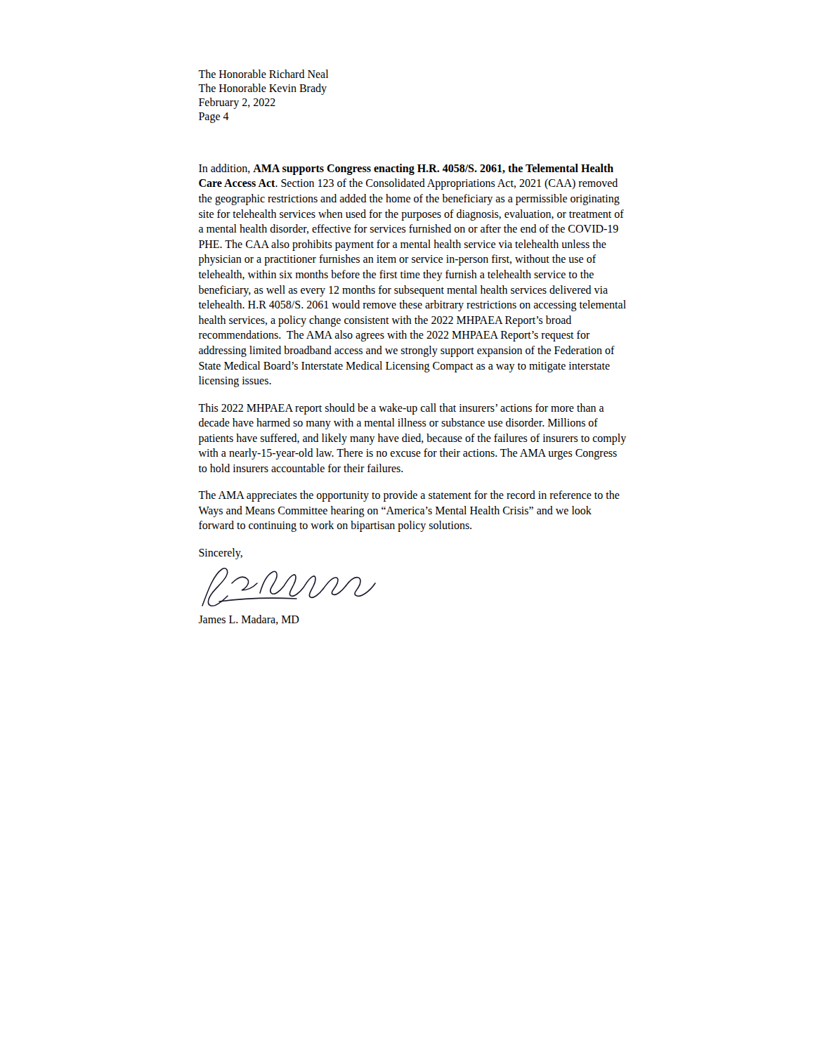The Honorable Richard Neal
The Honorable Kevin Brady
February 2, 2022
Page 4
In addition, AMA supports Congress enacting H.R. 4058/S. 2061, the Telemental Health Care Access Act. Section 123 of the Consolidated Appropriations Act, 2021 (CAA) removed the geographic restrictions and added the home of the beneficiary as a permissible originating site for telehealth services when used for the purposes of diagnosis, evaluation, or treatment of a mental health disorder, effective for services furnished on or after the end of the COVID-19 PHE. The CAA also prohibits payment for a mental health service via telehealth unless the physician or a practitioner furnishes an item or service in-person first, without the use of telehealth, within six months before the first time they furnish a telehealth service to the beneficiary, as well as every 12 months for subsequent mental health services delivered via telehealth. H.R 4058/S. 2061 would remove these arbitrary restrictions on accessing telemental health services, a policy change consistent with the 2022 MHPAEA Report’s broad recommendations. The AMA also agrees with the 2022 MHPAEA Report’s request for addressing limited broadband access and we strongly support expansion of the Federation of State Medical Board’s Interstate Medical Licensing Compact as a way to mitigate interstate licensing issues.
This 2022 MHPAEA report should be a wake-up call that insurers’ actions for more than a decade have harmed so many with a mental illness or substance use disorder. Millions of patients have suffered, and likely many have died, because of the failures of insurers to comply with a nearly-15-year-old law. There is no excuse for their actions. The AMA urges Congress to hold insurers accountable for their failures.
The AMA appreciates the opportunity to provide a statement for the record in reference to the Ways and Means Committee hearing on “America’s Mental Health Crisis” and we look forward to continuing to work on bipartisan policy solutions.
Sincerely,
James L. Madara, MD